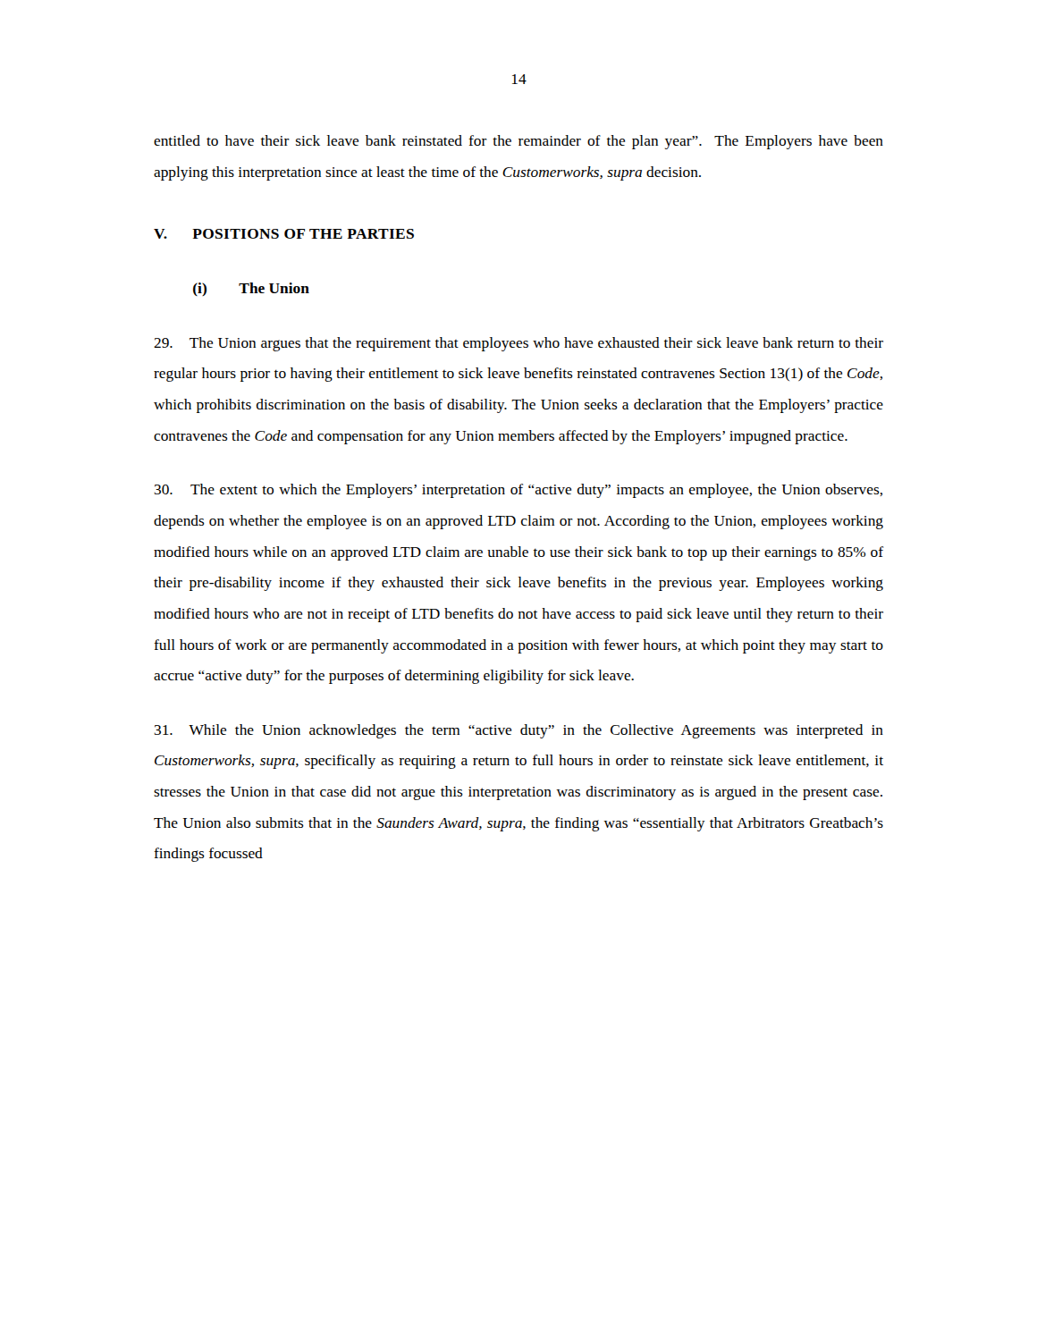14
entitled to have their sick leave bank reinstated for the remainder of the plan year”. The Employers have been applying this interpretation since at least the time of the Customerworks, supra decision.
V. POSITIONS OF THE PARTIES
(i) The Union
29. The Union argues that the requirement that employees who have exhausted their sick leave bank return to their regular hours prior to having their entitlement to sick leave benefits reinstated contravenes Section 13(1) of the Code, which prohibits discrimination on the basis of disability. The Union seeks a declaration that the Employers’ practice contravenes the Code and compensation for any Union members affected by the Employers’ impugned practice.
30. The extent to which the Employers’ interpretation of “active duty” impacts an employee, the Union observes, depends on whether the employee is on an approved LTD claim or not. According to the Union, employees working modified hours while on an approved LTD claim are unable to use their sick bank to top up their earnings to 85% of their pre-disability income if they exhausted their sick leave benefits in the previous year. Employees working modified hours who are not in receipt of LTD benefits do not have access to paid sick leave until they return to their full hours of work or are permanently accommodated in a position with fewer hours, at which point they may start to accrue “active duty” for the purposes of determining eligibility for sick leave.
31. While the Union acknowledges the term “active duty” in the Collective Agreements was interpreted in Customerworks, supra, specifically as requiring a return to full hours in order to reinstate sick leave entitlement, it stresses the Union in that case did not argue this interpretation was discriminatory as is argued in the present case. The Union also submits that in the Saunders Award, supra, the finding was “essentially that Arbitrators Greatbach’s findings focussed